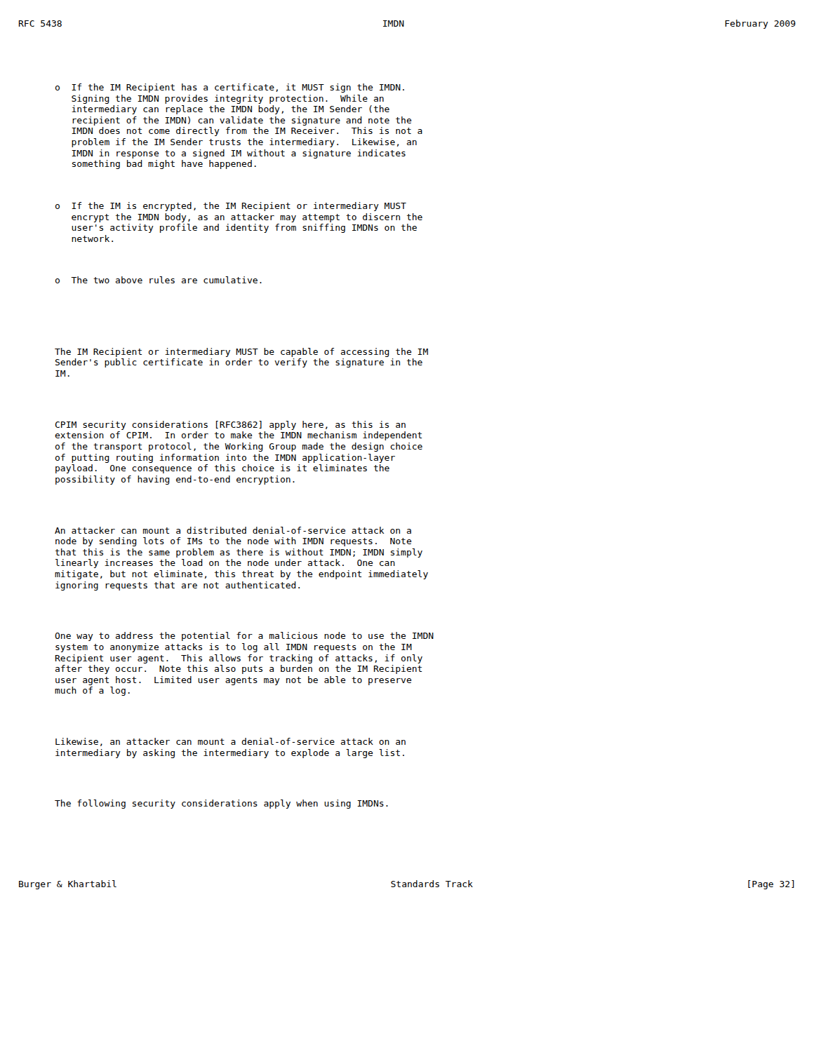RFC 5438 IMDN February 2009
If the IM Recipient has a certificate, it MUST sign the IMDN. Signing the IMDN provides integrity protection. While an intermediary can replace the IMDN body, the IM Sender (the recipient of the IMDN) can validate the signature and note the IMDN does not come directly from the IM Receiver. This is not a problem if the IM Sender trusts the intermediary. Likewise, an IMDN in response to a signed IM without a signature indicates something bad might have happened.
If the IM is encrypted, the IM Recipient or intermediary MUST encrypt the IMDN body, as an attacker may attempt to discern the user's activity profile and identity from sniffing IMDNs on the network.
The two above rules are cumulative.
The IM Recipient or intermediary MUST be capable of accessing the IM Sender's public certificate in order to verify the signature in the IM.
CPIM security considerations [RFC3862] apply here, as this is an extension of CPIM. In order to make the IMDN mechanism independent of the transport protocol, the Working Group made the design choice of putting routing information into the IMDN application-layer payload. One consequence of this choice is it eliminates the possibility of having end-to-end encryption.
An attacker can mount a distributed denial-of-service attack on a node by sending lots of IMs to the node with IMDN requests. Note that this is the same problem as there is without IMDN; IMDN simply linearly increases the load on the node under attack. One can mitigate, but not eliminate, this threat by the endpoint immediately ignoring requests that are not authenticated.
One way to address the potential for a malicious node to use the IMDN system to anonymize attacks is to log all IMDN requests on the IM Recipient user agent. This allows for tracking of attacks, if only after they occur. Note this also puts a burden on the IM Recipient user agent host. Limited user agents may not be able to preserve much of a log.
Likewise, an attacker can mount a denial-of-service attack on an intermediary by asking the intermediary to explode a large list.
The following security considerations apply when using IMDNs.
Burger & Khartabil Standards Track[Page 32]